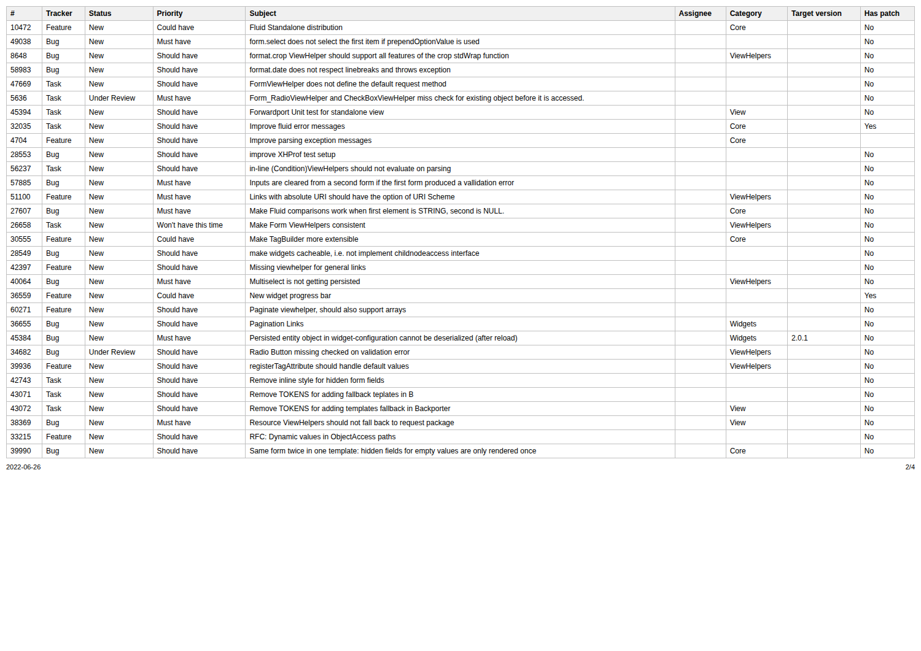| # | Tracker | Status | Priority | Subject | Assignee | Category | Target version | Has patch |
| --- | --- | --- | --- | --- | --- | --- | --- | --- |
| 10472 | Feature | New | Could have | Fluid Standalone distribution | | Core | | No |
| 49038 | Bug | New | Must have | form.select does not select the first item if prependOptionValue is used | | | | No |
| 8648 | Bug | New | Should have | format.crop ViewHelper should support all features of the crop stdWrap function | | ViewHelpers | | No |
| 58983 | Bug | New | Should have | format.date does not respect linebreaks and throws exception | | | | No |
| 47669 | Task | New | Should have | FormViewHelper does not define the default request method | | | | No |
| 5636 | Task | Under Review | Must have | Form_RadioViewHelper and CheckBoxViewHelper miss check for existing object before it is accessed. | | | | No |
| 45394 | Task | New | Should have | Forwardport Unit test for standalone view | | View | | No |
| 32035 | Task | New | Should have | Improve fluid error messages | | Core | | Yes |
| 4704 | Feature | New | Should have | Improve parsing exception messages | | Core | | |
| 28553 | Bug | New | Should have | improve XHProf test setup | | | | No |
| 56237 | Task | New | Should have | in-line (Condition)ViewHelpers should not evaluate on parsing | | | | No |
| 57885 | Bug | New | Must have | Inputs are cleared from a second form if the first form produced a vallidation error | | | | No |
| 51100 | Feature | New | Must have | Links with absolute URI should have the option of URI Scheme | | ViewHelpers | | No |
| 27607 | Bug | New | Must have | Make Fluid comparisons work when first element is STRING, second is NULL. | | Core | | No |
| 26658 | Task | New | Won't have this time | Make Form ViewHelpers consistent | | ViewHelpers | | No |
| 30555 | Feature | New | Could have | Make TagBuilder more extensible | | Core | | No |
| 28549 | Bug | New | Should have | make widgets cacheable, i.e. not implement childnodeaccess interface | | | | No |
| 42397 | Feature | New | Should have | Missing viewhelper for general links | | | | No |
| 40064 | Bug | New | Must have | Multiselect is not getting persisted | | ViewHelpers | | No |
| 36559 | Feature | New | Could have | New widget progress bar | | | | Yes |
| 60271 | Feature | New | Should have | Paginate viewhelper, should also support arrays | | | | No |
| 36655 | Bug | New | Should have | Pagination Links | | Widgets | | No |
| 45384 | Bug | New | Must have | Persisted entity object in widget-configuration cannot be deserialized (after reload) | | Widgets | 2.0.1 | No |
| 34682 | Bug | Under Review | Should have | Radio Button missing checked on validation error | | ViewHelpers | | No |
| 39936 | Feature | New | Should have | registerTagAttribute should handle default values | | ViewHelpers | | No |
| 42743 | Task | New | Should have | Remove inline style for hidden form fields | | | | No |
| 43071 | Task | New | Should have | Remove TOKENS for adding fallback teplates in B | | | | No |
| 43072 | Task | New | Should have | Remove TOKENS for adding templates fallback in Backporter | | View | | No |
| 38369 | Bug | New | Must have | Resource ViewHelpers should not fall back to request package | | View | | No |
| 33215 | Feature | New | Should have | RFC: Dynamic values in ObjectAccess paths | | | | No |
| 39990 | Bug | New | Should have | Same form twice in one template: hidden fields for empty values are only rendered once | | Core | | No |
2022-06-26 2/4